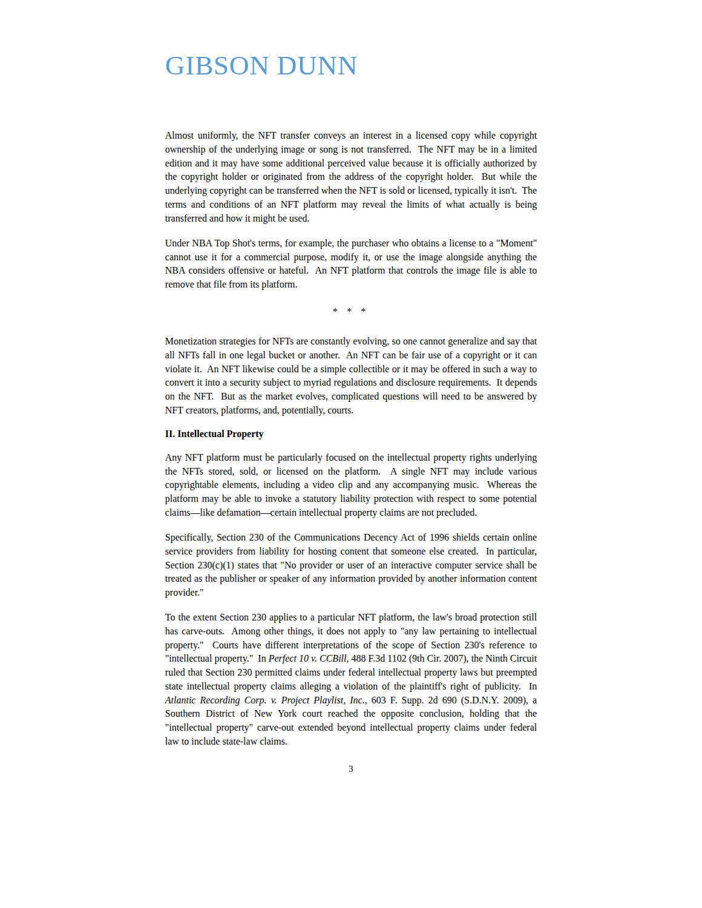GIBSON DUNN
Almost uniformly, the NFT transfer conveys an interest in a licensed copy while copyright ownership of the underlying image or song is not transferred. The NFT may be in a limited edition and it may have some additional perceived value because it is officially authorized by the copyright holder or originated from the address of the copyright holder. But while the underlying copyright can be transferred when the NFT is sold or licensed, typically it isn't. The terms and conditions of an NFT platform may reveal the limits of what actually is being transferred and how it might be used.
Under NBA Top Shot's terms, for example, the purchaser who obtains a license to a "Moment" cannot use it for a commercial purpose, modify it, or use the image alongside anything the NBA considers offensive or hateful. An NFT platform that controls the image file is able to remove that file from its platform.
* * *
Monetization strategies for NFTs are constantly evolving, so one cannot generalize and say that all NFTs fall in one legal bucket or another. An NFT can be fair use of a copyright or it can violate it. An NFT likewise could be a simple collectible or it may be offered in such a way to convert it into a security subject to myriad regulations and disclosure requirements. It depends on the NFT. But as the market evolves, complicated questions will need to be answered by NFT creators, platforms, and, potentially, courts.
II. Intellectual Property
Any NFT platform must be particularly focused on the intellectual property rights underlying the NFTs stored, sold, or licensed on the platform. A single NFT may include various copyrightable elements, including a video clip and any accompanying music. Whereas the platform may be able to invoke a statutory liability protection with respect to some potential claims—like defamation—certain intellectual property claims are not precluded.
Specifically, Section 230 of the Communications Decency Act of 1996 shields certain online service providers from liability for hosting content that someone else created. In particular, Section 230(c)(1) states that "No provider or user of an interactive computer service shall be treated as the publisher or speaker of any information provided by another information content provider."
To the extent Section 230 applies to a particular NFT platform, the law's broad protection still has carve-outs. Among other things, it does not apply to "any law pertaining to intellectual property." Courts have different interpretations of the scope of Section 230's reference to "intellectual property." In Perfect 10 v. CCBill, 488 F.3d 1102 (9th Cir. 2007), the Ninth Circuit ruled that Section 230 permitted claims under federal intellectual property laws but preempted state intellectual property claims alleging a violation of the plaintiff's right of publicity. In Atlantic Recording Corp. v. Project Playlist, Inc., 603 F. Supp. 2d 690 (S.D.N.Y. 2009), a Southern District of New York court reached the opposite conclusion, holding that the "intellectual property" carve-out extended beyond intellectual property claims under federal law to include state-law claims.
3